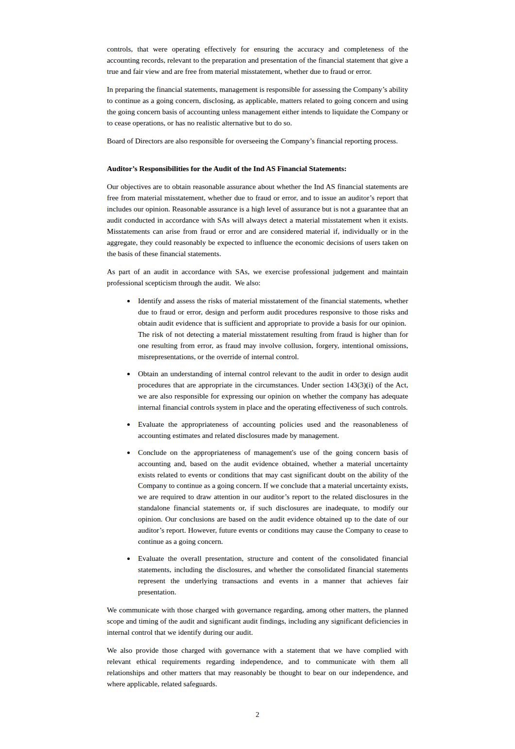controls, that were operating effectively for ensuring the accuracy and completeness of the accounting records, relevant to the preparation and presentation of the financial statement that give a true and fair view and are free from material misstatement, whether due to fraud or error.
In preparing the financial statements, management is responsible for assessing the Company’s ability to continue as a going concern, disclosing, as applicable, matters related to going concern and using the going concern basis of accounting unless management either intends to liquidate the Company or to cease operations, or has no realistic alternative but to do so.
Board of Directors are also responsible for overseeing the Company’s financial reporting process.
Auditor’s Responsibilities for the Audit of the Ind AS Financial Statements:
Our objectives are to obtain reasonable assurance about whether the Ind AS financial statements are free from material misstatement, whether due to fraud or error, and to issue an auditor’s report that includes our opinion. Reasonable assurance is a high level of assurance but is not a guarantee that an audit conducted in accordance with SAs will always detect a material misstatement when it exists. Misstatements can arise from fraud or error and are considered material if, individually or in the aggregate, they could reasonably be expected to influence the economic decisions of users taken on the basis of these financial statements.
As part of an audit in accordance with SAs, we exercise professional judgement and maintain professional scepticism through the audit. We also:
Identify and assess the risks of material misstatement of the financial statements, whether due to fraud or error, design and perform audit procedures responsive to those risks and obtain audit evidence that is sufficient and appropriate to provide a basis for our opinion. The risk of not detecting a material misstatement resulting from fraud is higher than for one resulting from error, as fraud may involve collusion, forgery, intentional omissions, misrepresentations, or the override of internal control.
Obtain an understanding of internal control relevant to the audit in order to design audit procedures that are appropriate in the circumstances. Under section 143(3)(i) of the Act, we are also responsible for expressing our opinion on whether the company has adequate internal financial controls system in place and the operating effectiveness of such controls.
Evaluate the appropriateness of accounting policies used and the reasonableness of accounting estimates and related disclosures made by management.
Conclude on the appropriateness of management's use of the going concern basis of accounting and, based on the audit evidence obtained, whether a material uncertainty exists related to events or conditions that may cast significant doubt on the ability of the Company to continue as a going concern. If we conclude that a material uncertainty exists, we are required to draw attention in our auditor’s report to the related disclosures in the standalone financial statements or, if such disclosures are inadequate, to modify our opinion. Our conclusions are based on the audit evidence obtained up to the date of our auditor’s report. However, future events or conditions may cause the Company to cease to continue as a going concern.
Evaluate the overall presentation, structure and content of the consolidated financial statements, including the disclosures, and whether the consolidated financial statements represent the underlying transactions and events in a manner that achieves fair presentation.
We communicate with those charged with governance regarding, among other matters, the planned scope and timing of the audit and significant audit findings, including any significant deficiencies in internal control that we identify during our audit.
We also provide those charged with governance with a statement that we have complied with relevant ethical requirements regarding independence, and to communicate with them all relationships and other matters that may reasonably be thought to bear on our independence, and where applicable, related safeguards.
2